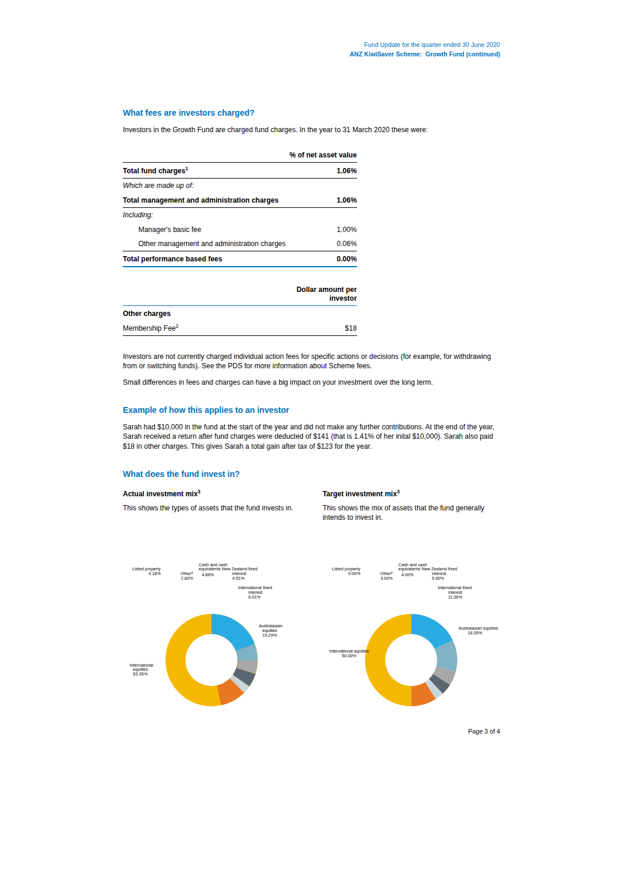Fund Update for the quarter ended 30 June 2020
ANZ KiwiSaver Scheme: Growth Fund (continued)
What fees are investors charged?
Investors in the Growth Fund are charged fund charges. In the year to 31 March 2020 these were:
| | % of net asset value |
| Total fund charges 1 | 1.06% |
| Which are made up of: | |
| Total management and administration charges | 1.06% |
| Including: | |
| Manager's basic fee | 1.00% |
| Other management and administration charges | 0.06% |
| Total performance based fees | 0.00% |
| | Dollar amount per investor |
| Other charges | |
| Membership Fee 2 | $18 |
Investors are not currently charged individual action fees for specific actions or decisions (for example, for withdrawing from or switching funds). See the PDS for more information about Scheme fees.
Small differences in fees and charges can have a big impact on your investment over the long term.
Example of how this applies to an investor
Sarah had $10,000 in the fund at the start of the year and did not make any further contributions. At the end of the year, Sarah received a return after fund charges were deducted of $141 (that is 1.41% of her inital $10,000). Sarah also paid $18 in other charges. This gives Sarah a total gain after tax of $123 for the year.
What does the fund invest in?
Actual investment mix3
This shows the types of assets that the fund invests in.
Target investment mix3
This shows the mix of assets that the fund generally intends to invest in.
Other4 2.80% Cash and cash equivalents 4.86% New Zealand fixed interest 4.51% International fixed interest 6.01% Australasian equities 19.29% Listed property 9.18% International equities 53.35%
Other4 3.00% Cash and cash equivalents 4.00% New Zealand fixed interest 5.00% International fixed interest 11.00% Australasian equities 18.00% Listed property 9.00% International equities 50.00%
Page 3 of 4